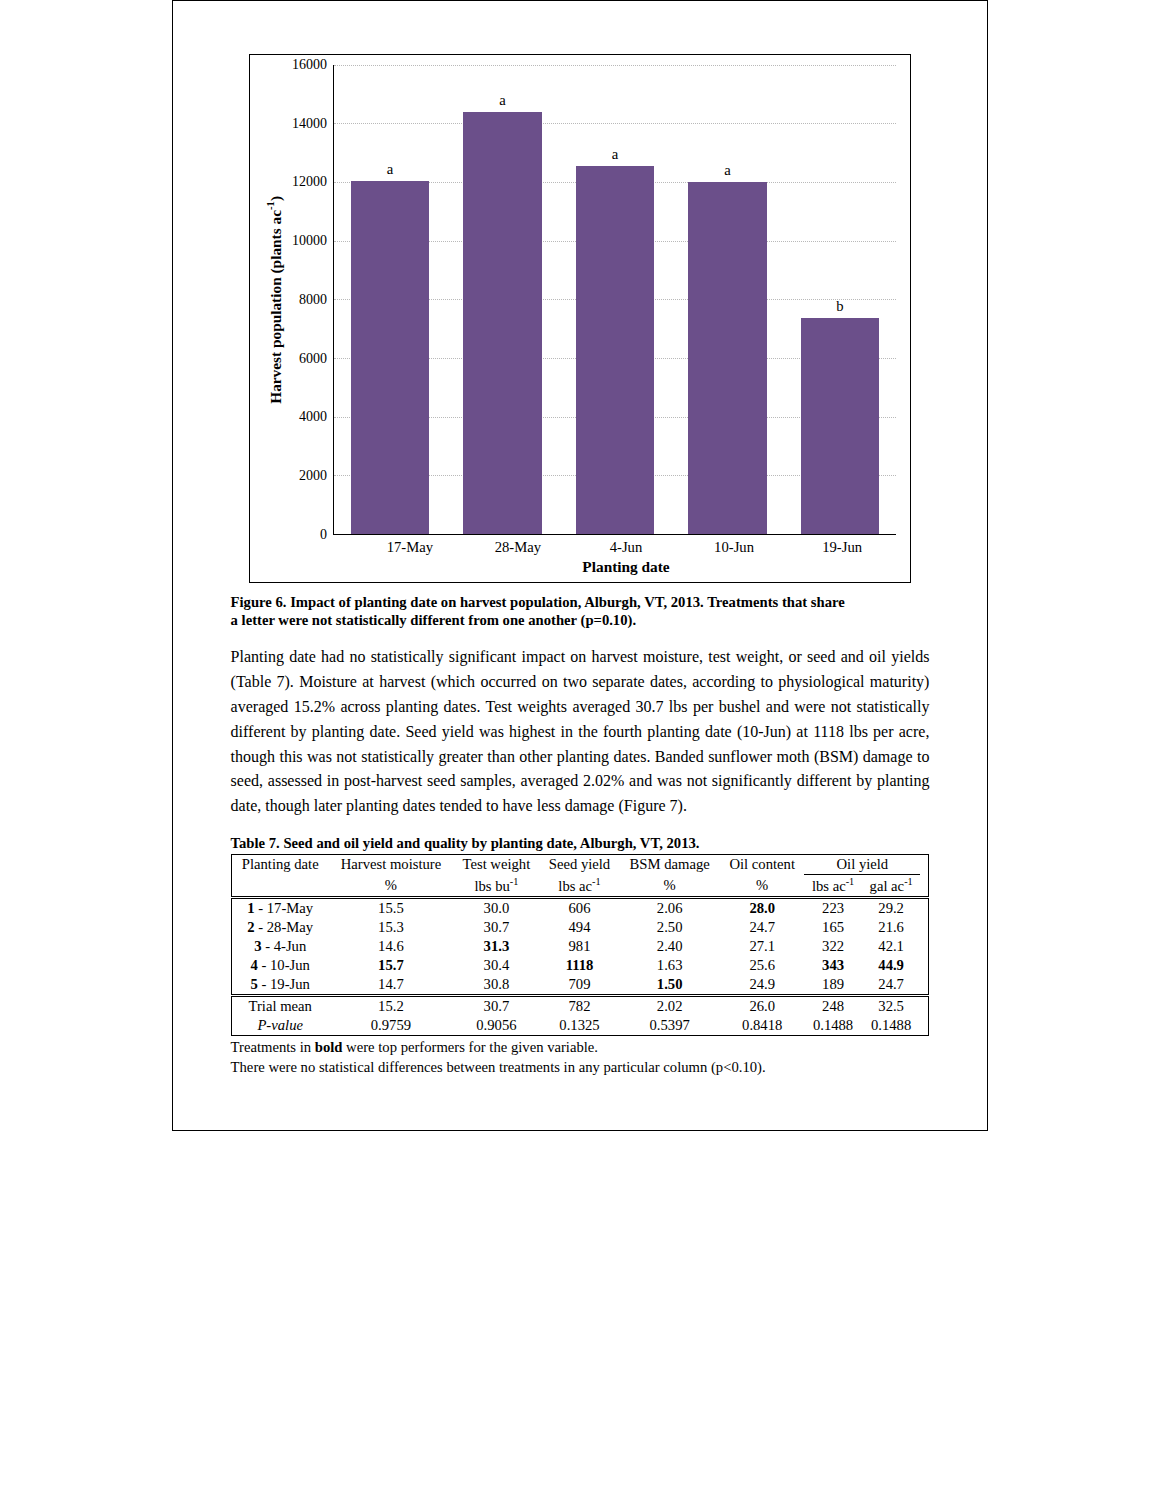Harvest population (plants ac-1)
16000 14000 12000 10000 8000 6000 4000 2000 0
a
a
a
a
b
17-May
28-May
4-Jun
10-Jun
19-Jun
Planting date
Figure 6. Impact of planting date on harvest population, Alburgh, VT, 2013. Treatments that share
a letter were not statistically different from one another (p=0.10).
Planting date had no statistically significant impact on harvest moisture, test weight, or seed and oil yields (Table 7). Moisture at harvest (which occurred on two separate dates, according to physiological maturity) averaged 15.2% across planting dates. Test weights averaged 30.7 lbs per bushel and were not statistically different by planting date. Seed yield was highest in the fourth planting date (10-Jun) at 1118 lbs per acre, though this was not statistically greater than other planting dates. Banded sunflower moth (BSM) damage to seed, assessed in post-harvest seed samples, averaged 2.02% and was not significantly different by planting date, though later planting dates tended to have less damage (Figure 7).
Table 7. Seed and oil yield and quality by planting date, Alburgh, VT, 2013.
| Planting date | Harvest moisture | Test weight | Seed yield | BSM damage | Oil content | Oil yield | |
| --- | --- | --- | --- | --- | --- | --- | --- |
| | % | lbs bu -1 | lbs ac -1 | % | % | lbs ac -1 | gal ac -1 | |
| 1 - 17-May | 15.5 | 30.0 | 606 | 2.06 | 28.0 | 223 | 29.2 | |
| 2 - 28-May | 15.3 | 30.7 | 494 | 2.50 | 24.7 | 165 | 21.6 | |
| 3 - 4-Jun | 14.6 | 31.3 | 981 | 2.40 | 27.1 | 322 | 42.1 | |
| 4 - 10-Jun | 15.7 | 30.4 | 1118 | 1.63 | 25.6 | 343 | 44.9 | |
| 5 - 19-Jun | 14.7 | 30.8 | 709 | 1.50 | 24.9 | 189 | 24.7 | |
| Trial mean | 15.2 | 30.7 | 782 | 2.02 | 26.0 | 248 | 32.5 | |
| P-value | 0.9759 | 0.9056 | 0.1325 | 0.5397 | 0.8418 | 0.1488 | 0.1488 | |
Treatments in bold were top performers for the given variable.
There were no statistical differences between treatments in any particular column (p<0.10).